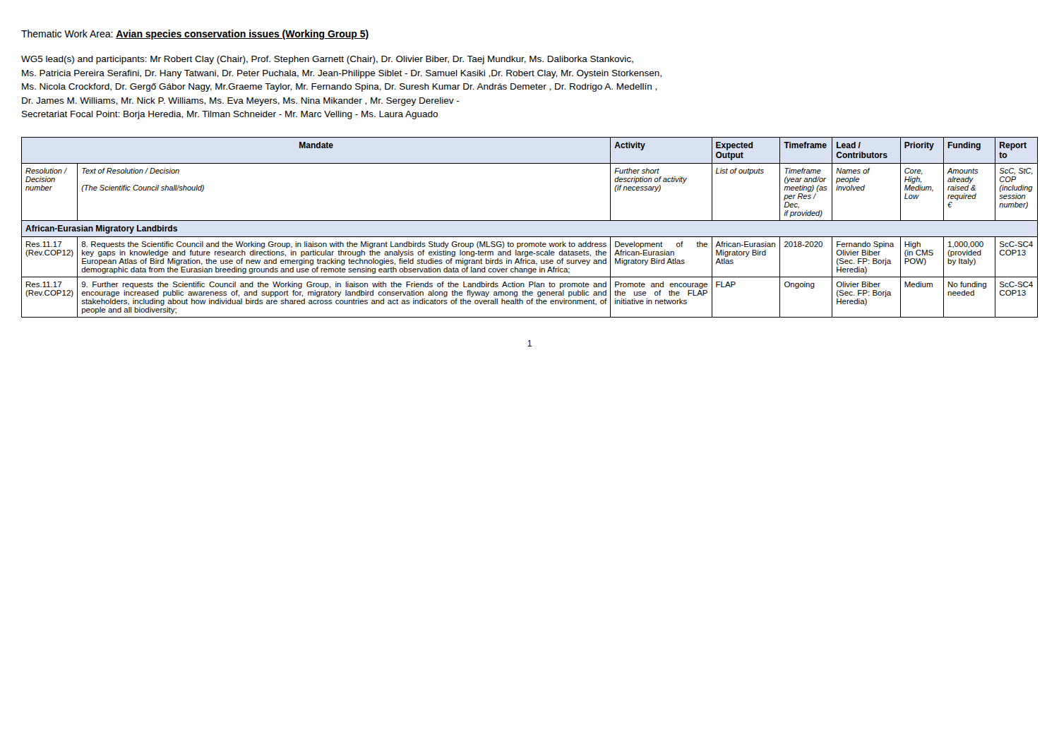Thematic Work Area: Avian species conservation issues (Working Group 5)
WG5 lead(s) and participants: Mr Robert Clay (Chair), Prof. Stephen Garnett (Chair), Dr. Olivier Biber, Dr. Taej Mundkur, Ms. Daliborka Stankovic,
Ms. Patricia Pereira Serafini, Dr. Hany Tatwani, Dr. Peter Puchala, Mr. Jean-Philippe Siblet - Dr. Samuel Kasiki ,Dr. Robert Clay, Mr. Oystein Storkensen,
Ms. Nicola Crockford, Dr. Gergő Gábor Nagy, Mr.Graeme Taylor, Mr. Fernando Spina, Dr. Suresh Kumar Dr. András Demeter , Dr. Rodrigo A. Medellín ,
Dr. James M. Williams, Mr. Nick P. Williams, Ms. Eva Meyers, Ms. Nina Mikander , Mr. Sergey Dereliev -
Secretariat Focal Point: Borja Heredia, Mr. Tilman Schneider - Mr. Marc Velling - Ms. Laura Aguado
| Mandate | Activity | Expected Output | Timeframe | Lead / Contributors | Priority | Funding | Report to |
| --- | --- | --- | --- | --- | --- | --- | --- |
| Resolution / Decision number | Text of Resolution / Decision (The Scientific Council shall/should) | Further short description of activity (if necessary) | List of outputs | Timeframe (year and/or meeting) (as per Res / Dec, if provided) | Names of people involved | Core, High, Medium, Low | Amounts already raised & required € | ScC, StC, COP (including session number) |
| African-Eurasian Migratory Landbirds |
| Res.11.17 (Rev.COP12) | 8. Requests the Scientific Council and the Working Group, in liaison with the Migrant Landbirds Study Group (MLSG) to promote work to address key gaps in knowledge and future research directions, in particular through the analysis of existing long-term and large-scale datasets, the European Atlas of Bird Migration, the use of new and emerging tracking technologies, field studies of migrant birds in Africa, use of survey and demographic data from the Eurasian breeding grounds and use of remote sensing earth observation data of land cover change in Africa; | Development of the African-Eurasian Migratory Bird Atlas | African-Eurasian Migratory Bird Atlas | 2018-2020 | Fernando Spina Olivier Biber (Sec. FP: Borja Heredia) | High (in CMS POW) | 1,000,000 (provided by Italy) | ScC-SC4 COP13 |
| Res.11.17 (Rev.COP12) | 9. Further requests the Scientific Council and the Working Group, in liaison with the Friends of the Landbirds Action Plan to promote and encourage increased public awareness of, and support for, migratory landbird conservation along the flyway among the general public and stakeholders, including about how individual birds are shared across countries and act as indicators of the overall health of the environment, of people and all biodiversity; | Promote and encourage the use of the FLAP initiative in networks | FLAP | Ongoing | Olivier Biber (Sec. FP: Borja Heredia) | Medium | No funding needed | ScC-SC4 COP13 |
1